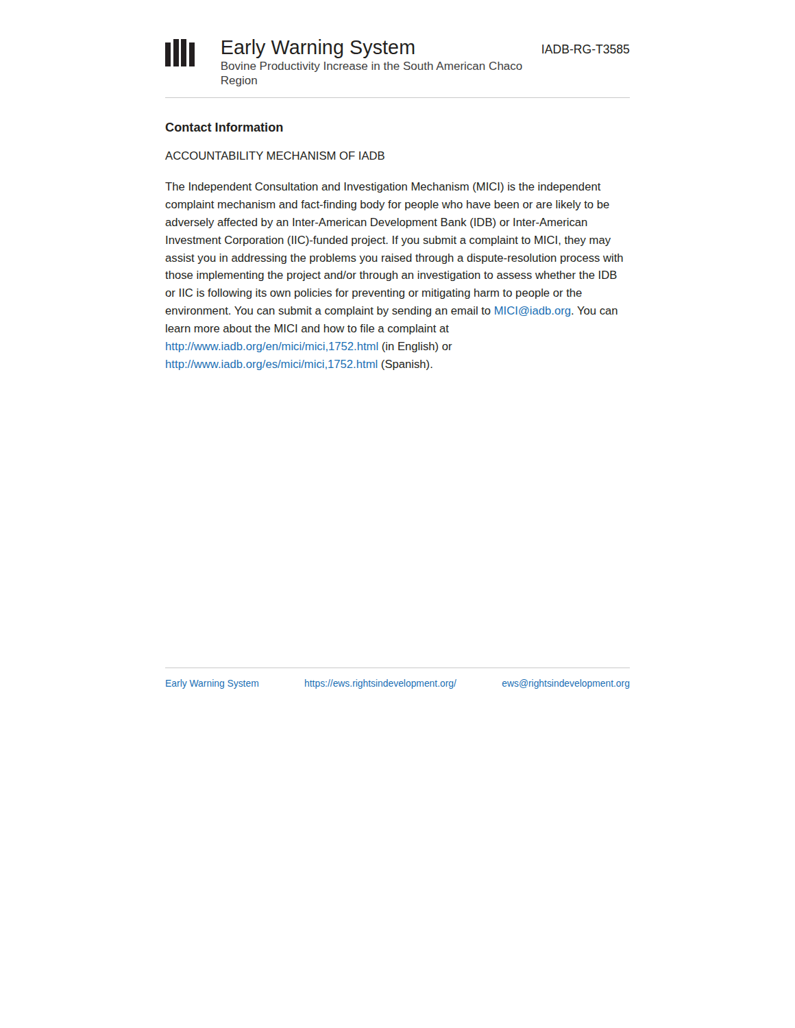Early Warning System
Bovine Productivity Increase in the South American Chaco Region
IADB-RG-T3585
Contact Information
ACCOUNTABILITY MECHANISM OF IADB
The Independent Consultation and Investigation Mechanism (MICI) is the independent complaint mechanism and fact-finding body for people who have been or are likely to be adversely affected by an Inter-American Development Bank (IDB) or Inter-American Investment Corporation (IIC)-funded project. If you submit a complaint to MICI, they may assist you in addressing the problems you raised through a dispute-resolution process with those implementing the project and/or through an investigation to assess whether the IDB or IIC is following its own policies for preventing or mitigating harm to people or the environment. You can submit a complaint by sending an email to MICI@iadb.org. You can learn more about the MICI and how to file a complaint at http://www.iadb.org/en/mici/mici,1752.html (in English) or http://www.iadb.org/es/mici/mici,1752.html (Spanish).
Early Warning System
https://ews.rightsindevelopment.org/
ews@rightsindevelopment.org